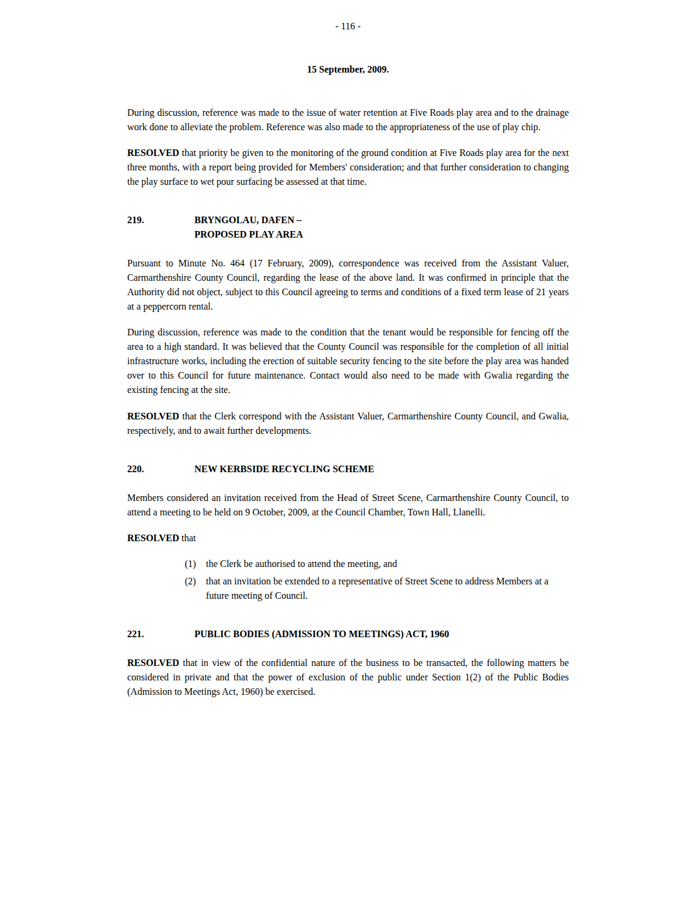- 116 -
15 September, 2009.
During discussion, reference was made to the issue of water retention at Five Roads play area and to the drainage work done to alleviate the problem. Reference was also made to the appropriateness of the use of play chip.
RESOLVED that priority be given to the monitoring of the ground condition at Five Roads play area for the next three months, with a report being provided for Members' consideration; and that further consideration to changing the play surface to wet pour surfacing be assessed at that time.
219. Bryngolau, Dafen –
Proposed Play Area
Pursuant to Minute No. 464 (17 February, 2009), correspondence was received from the Assistant Valuer, Carmarthenshire County Council, regarding the lease of the above land. It was confirmed in principle that the Authority did not object, subject to this Council agreeing to terms and conditions of a fixed term lease of 21 years at a peppercorn rental.
During discussion, reference was made to the condition that the tenant would be responsible for fencing off the area to a high standard. It was believed that the County Council was responsible for the completion of all initial infrastructure works, including the erection of suitable security fencing to the site before the play area was handed over to this Council for future maintenance. Contact would also need to be made with Gwalia regarding the existing fencing at the site.
RESOLVED that the Clerk correspond with the Assistant Valuer, Carmarthenshire County Council, and Gwalia, respectively, and to await further developments.
220. New Kerbside Recycling Scheme
Members considered an invitation received from the Head of Street Scene, Carmarthenshire County Council, to attend a meeting to be held on 9 October, 2009, at the Council Chamber, Town Hall, Llanelli.
RESOLVED that
the Clerk be authorised to attend the meeting, and
that an invitation be extended to a representative of Street Scene to address Members at a future meeting of Council.
221. Public Bodies (Admission to Meetings) Act, 1960
RESOLVED that in view of the confidential nature of the business to be transacted, the following matters be considered in private and that the power of exclusion of the public under Section 1(2) of the Public Bodies (Admission to Meetings Act, 1960) be exercised.